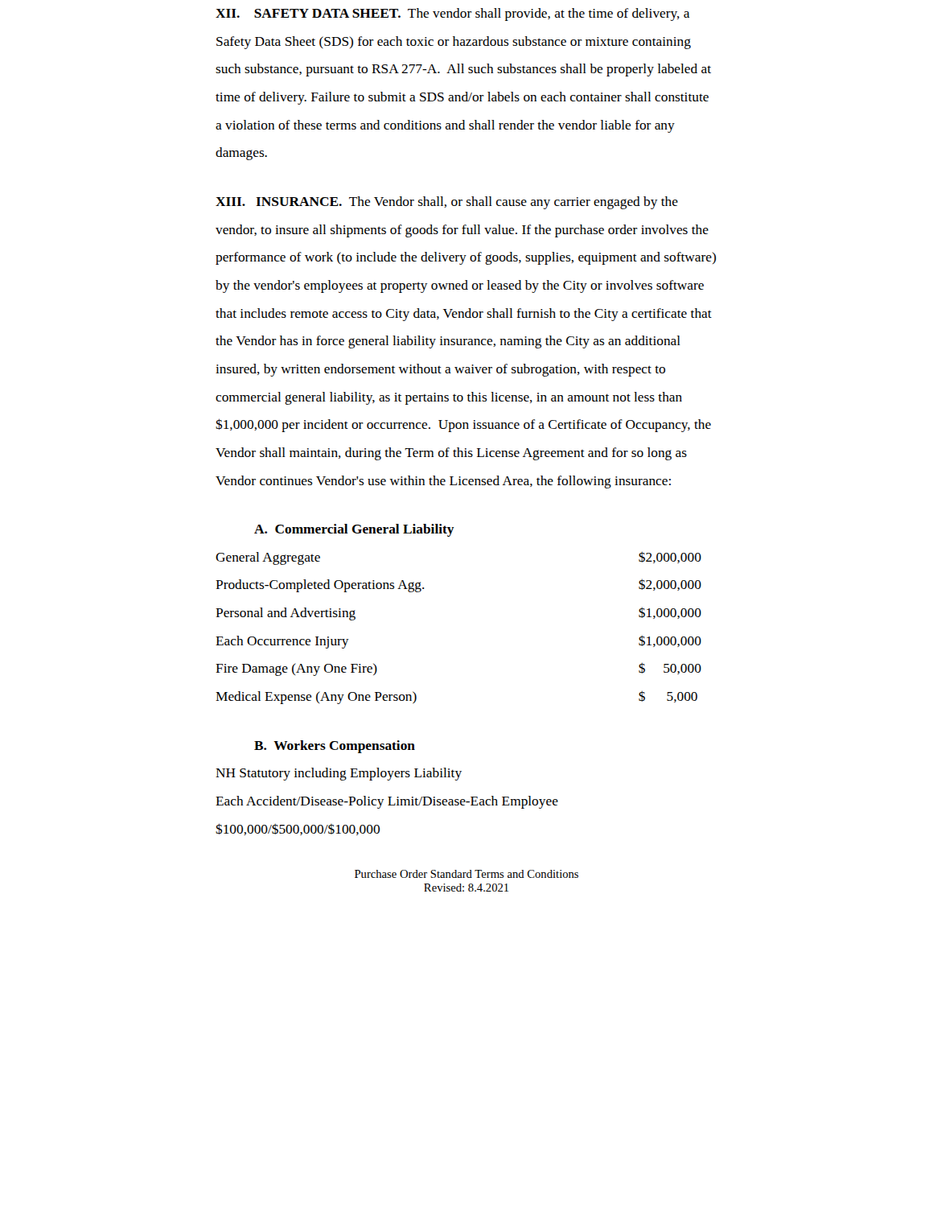XII. SAFETY DATA SHEET. The vendor shall provide, at the time of delivery, a Safety Data Sheet (SDS) for each toxic or hazardous substance or mixture containing such substance, pursuant to RSA 277-A. All such substances shall be properly labeled at time of delivery. Failure to submit a SDS and/or labels on each container shall constitute a violation of these terms and conditions and shall render the vendor liable for any damages.
XIII. INSURANCE. The Vendor shall, or shall cause any carrier engaged by the vendor, to insure all shipments of goods for full value. If the purchase order involves the performance of work (to include the delivery of goods, supplies, equipment and software) by the vendor's employees at property owned or leased by the City or involves software that includes remote access to City data, Vendor shall furnish to the City a certificate that the Vendor has in force general liability insurance, naming the City as an additional insured, by written endorsement without a waiver of subrogation, with respect to commercial general liability, as it pertains to this license, in an amount not less than $1,000,000 per incident or occurrence. Upon issuance of a Certificate of Occupancy, the Vendor shall maintain, during the Term of this License Agreement and for so long as Vendor continues Vendor's use within the Licensed Area, the following insurance:
A. Commercial General Liability
| General Aggregate | $2,000,000 |
| Products-Completed Operations Agg. | $2,000,000 |
| Personal and Advertising | $1,000,000 |
| Each Occurrence Injury | $1,000,000 |
| Fire Damage (Any One Fire) | $ 50,000 |
| Medical Expense (Any One Person) | $ 5,000 |
B. Workers Compensation
NH Statutory including Employers Liability
Each Accident/Disease-Policy Limit/Disease-Each Employee
$100,000/$500,000/$100,000
Purchase Order Standard Terms and Conditions
Revised: 8.4.2021